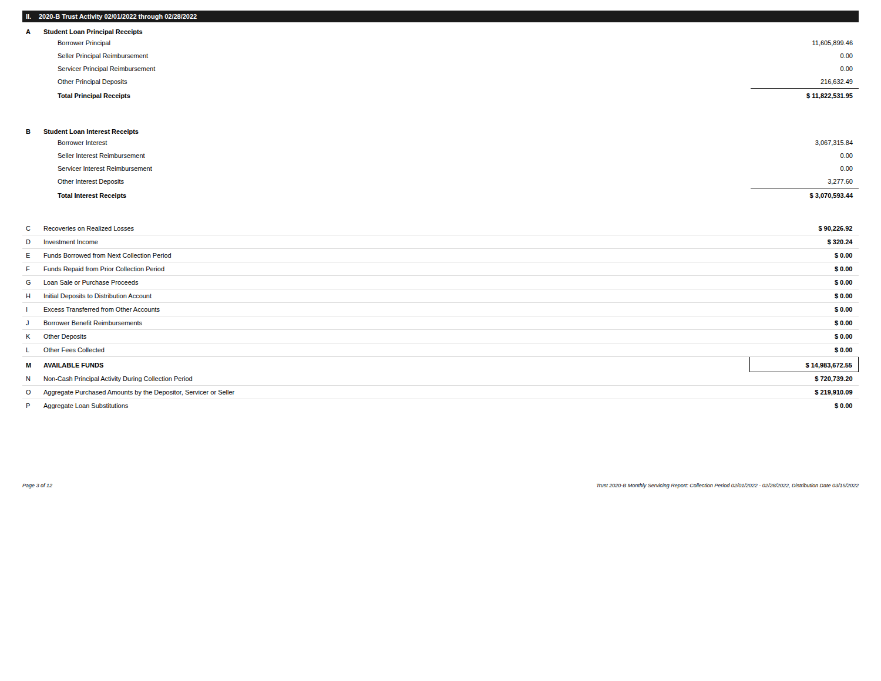II. 2020-B Trust Activity 02/01/2022 through 02/28/2022
| A | Student Loan Principal Receipts | |
| | Borrower Principal | 11,605,899.46 |
| | Seller Principal Reimbursement | 0.00 |
| | Servicer Principal Reimbursement | 0.00 |
| | Other Principal Deposits | 216,632.49 |
| | Total Principal Receipts | $ 11,822,531.95 |
| B | Student Loan Interest Receipts | |
| | Borrower Interest | 3,067,315.84 |
| | Seller Interest Reimbursement | 0.00 |
| | Servicer Interest Reimbursement | 0.00 |
| | Other Interest Deposits | 3,277.60 |
| | Total Interest Receipts | $ 3,070,593.44 |
| C | Recoveries on Realized Losses | $ 90,226.92 |
| D | Investment Income | $ 320.24 |
| E | Funds Borrowed from Next Collection Period | $ 0.00 |
| F | Funds Repaid from Prior Collection Period | $ 0.00 |
| G | Loan Sale or Purchase Proceeds | $ 0.00 |
| H | Initial Deposits to Distribution Account | $ 0.00 |
| I | Excess Transferred from Other Accounts | $ 0.00 |
| J | Borrower Benefit Reimbursements | $ 0.00 |
| K | Other Deposits | $ 0.00 |
| L | Other Fees Collected | $ 0.00 |
| M | AVAILABLE FUNDS | $ 14,983,672.55 |
| N | Non-Cash Principal Activity During Collection Period | $ 720,739.20 |
| O | Aggregate Purchased Amounts by the Depositor, Servicer or Seller | $ 219,910.09 |
| P | Aggregate Loan Substitutions | $ 0.00 |
Page 3 of 12 Trust 2020-B Monthly Servicing Report: Collection Period 02/01/2022 - 02/28/2022, Distribution Date 03/15/2022